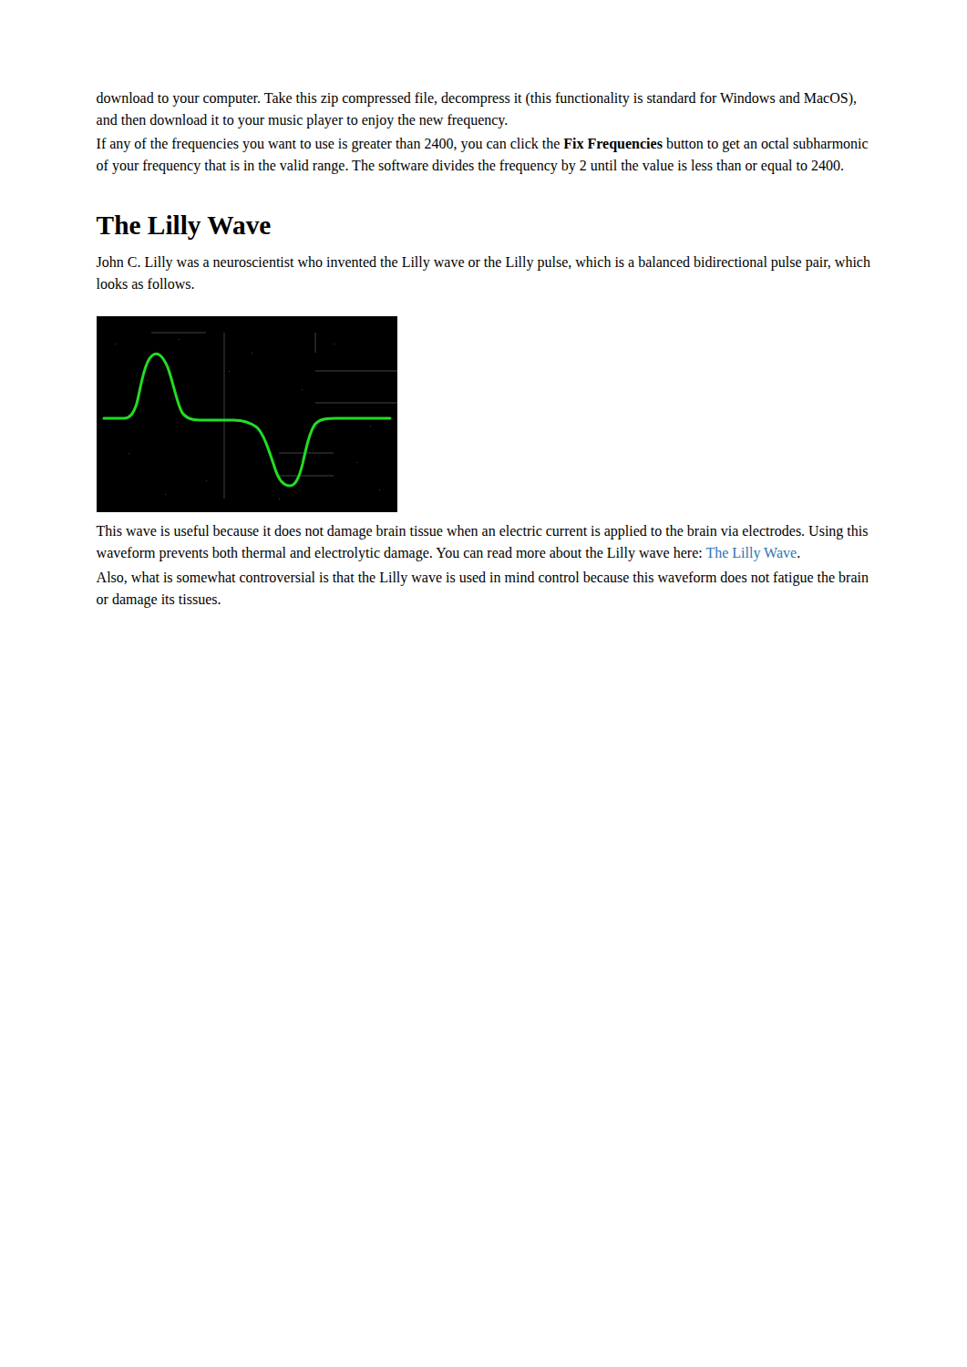download to your computer. Take this zip compressed file, decompress it (this functionality is standard for Windows and MacOS), and then download it to your music player to enjoy the new frequency.
If any of the frequencies you want to use is greater than 2400, you can click the Fix Frequencies button to get an octal subharmonic of your frequency that is in the valid range. The software divides the frequency by 2 until the value is less than or equal to 2400.
The Lilly Wave
John C. Lilly was a neuroscientist who invented the Lilly wave or the Lilly pulse, which is a balanced bidirectional pulse pair, which looks as follows.
This wave is useful because it does not damage brain tissue when an electric current is applied to the brain via electrodes. Using this waveform prevents both thermal and electrolytic damage. You can read more about the Lilly wave here: The Lilly Wave.
Also, what is somewhat controversial is that the Lilly wave is used in mind control because this waveform does not fatigue the brain or damage its tissues.